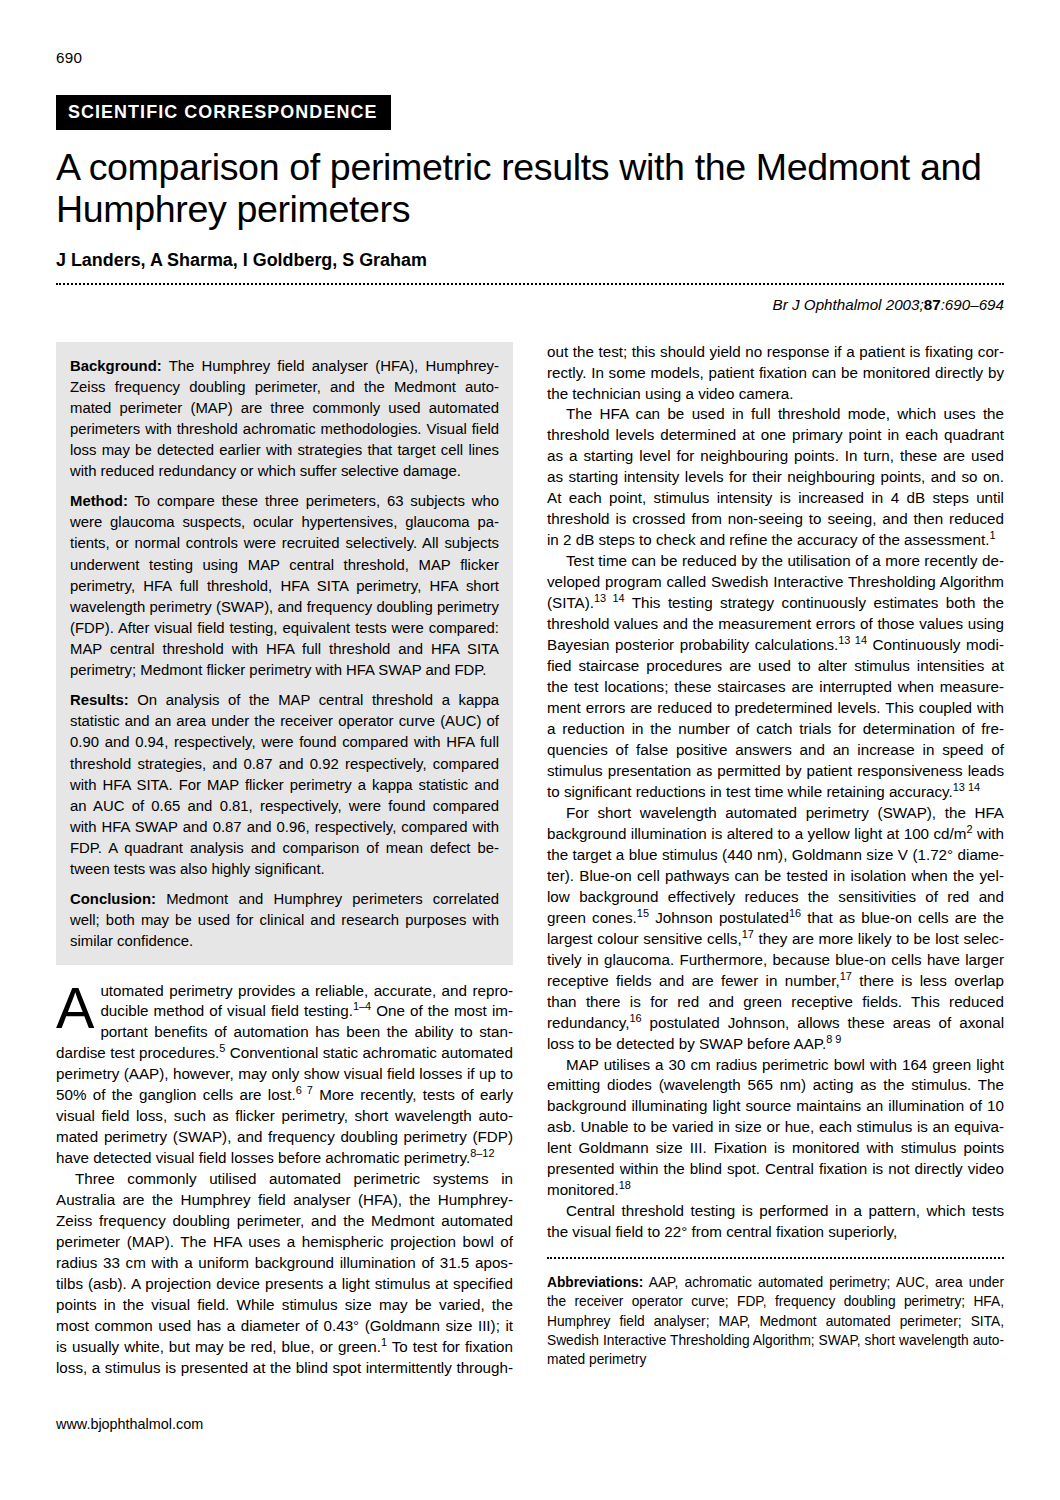690
SCIENTIFIC CORRESPONDENCE
A comparison of perimetric results with the Medmont and Humphrey perimeters
J Landers, A Sharma, I Goldberg, S Graham
Br J Ophthalmol 2003;87:690–694
Background: The Humphrey field analyser (HFA), Humphrey-Zeiss frequency doubling perimeter, and the Medmont automated perimeter (MAP) are three commonly used automated perimeters with threshold achromatic methodologies. Visual field loss may be detected earlier with strategies that target cell lines with reduced redundancy or which suffer selective damage.
Method: To compare these three perimeters, 63 subjects who were glaucoma suspects, ocular hypertensives, glaucoma patients, or normal controls were recruited selectively. All subjects underwent testing using MAP central threshold, MAP flicker perimetry, HFA full threshold, HFA SITA perimetry, HFA short wavelength perimetry (SWAP), and frequency doubling perimetry (FDP). After visual field testing, equivalent tests were compared: MAP central threshold with HFA full threshold and HFA SITA perimetry; Medmont flicker perimetry with HFA SWAP and FDP.
Results: On analysis of the MAP central threshold a kappa statistic and an area under the receiver operator curve (AUC) of 0.90 and 0.94, respectively, were found compared with HFA full threshold strategies, and 0.87 and 0.92 respectively, compared with HFA SITA. For MAP flicker perimetry a kappa statistic and an AUC of 0.65 and 0.81, respectively, were found compared with HFA SWAP and 0.87 and 0.96, respectively, compared with FDP. A quadrant analysis and comparison of mean defect between tests was also highly significant.
Conclusion: Medmont and Humphrey perimeters correlated well; both may be used for clinical and research purposes with similar confidence.
Automated perimetry provides a reliable, accurate, and reproducible method of visual field testing.1–4 One of the most important benefits of automation has been the ability to standardise test procedures.5 Conventional static achromatic automated perimetry (AAP), however, may only show visual field losses if up to 50% of the ganglion cells are lost.6 7 More recently, tests of early visual field loss, such as flicker perimetry, short wavelength automated perimetry (SWAP), and frequency doubling perimetry (FDP) have detected visual field losses before achromatic perimetry.8–12
Three commonly utilised automated perimetric systems in Australia are the Humphrey field analyser (HFA), the Humphrey-Zeiss frequency doubling perimeter, and the Medmont automated perimeter (MAP). The HFA uses a hemispheric projection bowl of radius 33 cm with a uniform background illumination of 31.5 apostilbs (asb). A projection device presents a light stimulus at specified points in the visual field. While stimulus size may be varied, the most common used has a diameter of 0.43° (Goldmann size III); it is usually white, but may be red, blue, or green.1 To test for fixation loss, a stimulus is presented at the blind spot intermittently throughout the test; this should yield no response if a patient is fixating correctly. In some models, patient fixation can be monitored directly by the technician using a video camera.
The HFA can be used in full threshold mode, which uses the threshold levels determined at one primary point in each quadrant as a starting level for neighbouring points. In turn, these are used as starting intensity levels for their neighbouring points, and so on. At each point, stimulus intensity is increased in 4 dB steps until threshold is crossed from non-seeing to seeing, and then reduced in 2 dB steps to check and refine the accuracy of the assessment.1
Test time can be reduced by the utilisation of a more recently developed program called Swedish Interactive Thresholding Algorithm (SITA).13 14 This testing strategy continuously estimates both the threshold values and the measurement errors of those values using Bayesian posterior probability calculations.13 14 Continuously modified staircase procedures are used to alter stimulus intensities at the test locations; these staircases are interrupted when measurement errors are reduced to predetermined levels. This coupled with a reduction in the number of catch trials for determination of frequencies of false positive answers and an increase in speed of stimulus presentation as permitted by patient responsiveness leads to significant reductions in test time while retaining accuracy.13 14
For short wavelength automated perimetry (SWAP), the HFA background illumination is altered to a yellow light at 100 cd/m2 with the target a blue stimulus (440 nm), Goldmann size V (1.72° diameter). Blue-on cell pathways can be tested in isolation when the yellow background effectively reduces the sensitivities of red and green cones.15 Johnson postulated16 that as blue-on cells are the largest colour sensitive cells,17 they are more likely to be lost selectively in glaucoma. Furthermore, because blue-on cells have larger receptive fields and are fewer in number,17 there is less overlap than there is for red and green receptive fields. This reduced redundancy,16 postulated Johnson, allows these areas of axonal loss to be detected by SWAP before AAP.8 9
MAP utilises a 30 cm radius perimetric bowl with 164 green light emitting diodes (wavelength 565 nm) acting as the stimulus. The background illuminating light source maintains an illumination of 10 asb. Unable to be varied in size or hue, each stimulus is an equivalent Goldmann size III. Fixation is monitored with stimulus points presented within the blind spot. Central fixation is not directly video monitored.18
Central threshold testing is performed in a pattern, which tests the visual field to 22° from central fixation superiorly,
Abbreviations: AAP, achromatic automated perimetry; AUC, area under the receiver operator curve; FDP, frequency doubling perimetry; HFA, Humphrey field analyser; MAP, Medmont automated perimeter; SITA, Swedish Interactive Thresholding Algorithm; SWAP, short wavelength automated perimetry
www.bjophthalmol.com